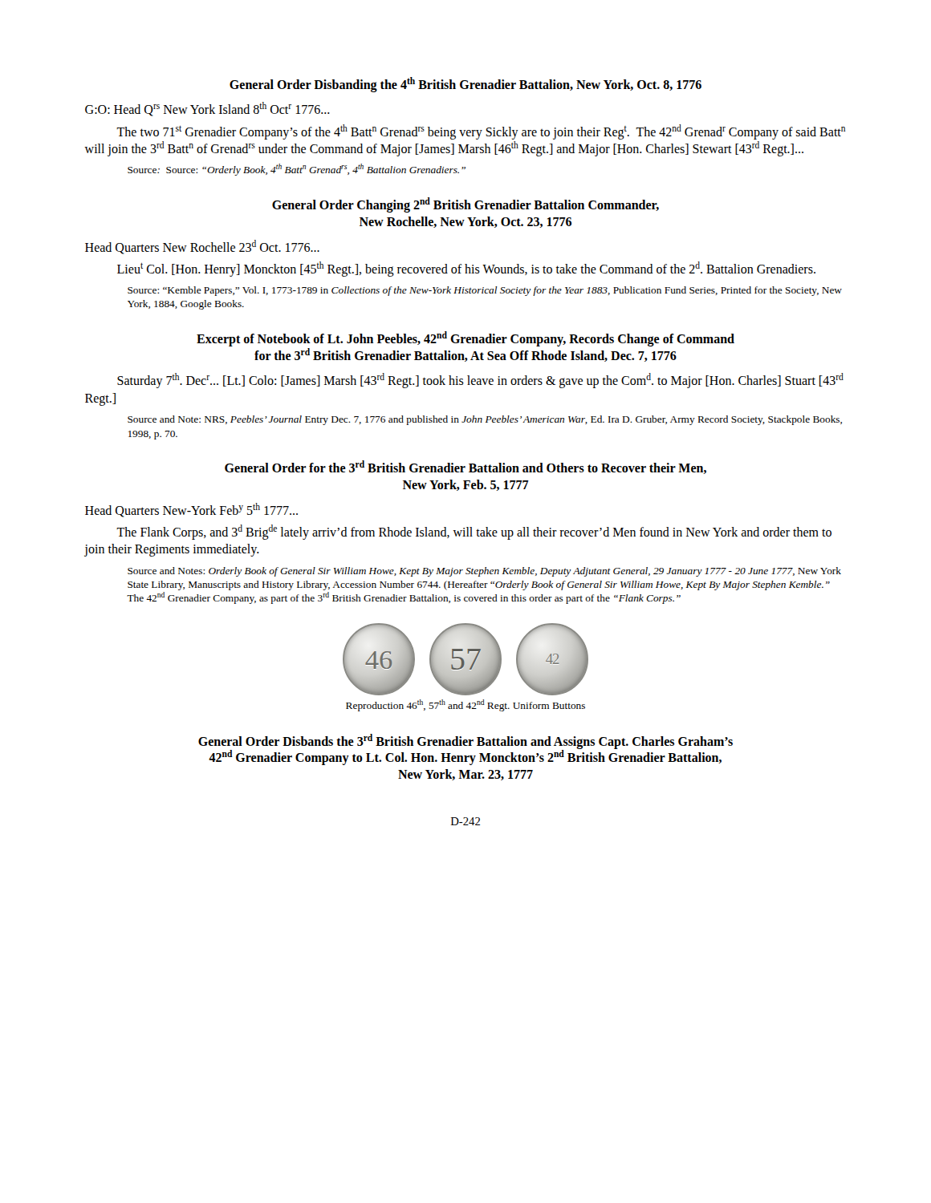General Order Disbanding the 4th British Grenadier Battalion, New York, Oct. 8, 1776
G:O: Head Qrs New York Island 8th Octr 1776...
The two 71st Grenadier Company’s of the 4th Battn Grenadrs being very Sickly are to join their Regt. The 42nd Grenadr Company of said Battn will join the 3rd Battn of Grenadrs under the Command of Major [James] Marsh [46th Regt.] and Major [Hon. Charles] Stewart [43rd Regt.]...
Source: Source: “Orderly Book, 4th Battn Grenadrs, 4th Battalion Grenadiers.”
General Order Changing 2nd British Grenadier Battalion Commander,
New Rochelle, New York, Oct. 23, 1776
Head Quarters New Rochelle 23d Oct. 1776...
Lieut Col. [Hon. Henry] Monckton [45th Regt.], being recovered of his Wounds, is to take the Command of the 2d. Battalion Grenadiers.
Source: “Kemble Papers,” Vol. I, 1773-1789 in Collections of the New-York Historical Society for the Year 1883, Publication Fund Series, Printed for the Society, New York, 1884, Google Books.
Excerpt of Notebook of Lt. John Peebles, 42nd Grenadier Company, Records Change of Command
for the 3rd British Grenadier Battalion, At Sea Off Rhode Island, Dec. 7, 1776
Saturday 7th. Decr... [Lt.] Colo: [James] Marsh [43rd Regt.] took his leave in orders & gave up the Comd. to Major [Hon. Charles] Stuart [43rd Regt.]
Source and Note: NRS, Peebles’ Journal Entry Dec. 7, 1776 and published in John Peebles’ American War, Ed. Ira D. Gruber, Army Record Society, Stackpole Books, 1998, p. 70.
General Order for the 3rd British Grenadier Battalion and Others to Recover their Men,
New York, Feb. 5, 1777
Head Quarters New-York Feby 5th 1777...
The Flank Corps, and 3d Brigde lately arriv’d from Rhode Island, will take up all their recover’d Men found in New York and order them to join their Regiments immediately.
Source and Notes: Orderly Book of General Sir William Howe, Kept By Major Stephen Kemble, Deputy Adjutant General, 29 January 1777 - 20 June 1777, New York State Library, Manuscripts and History Library, Accession Number 6744. (Hereafter “Orderly Book of General Sir William Howe, Kept By Major Stephen Kemble.” The 42nd Grenadier Company, as part of the 3rd British Grenadier Battalion, is covered in this order as part of the “Flank Corps.”
46
57
42
Reproduction 46th, 57th and 42nd Regt. Uniform Buttons
General Order Disbands the 3rd British Grenadier Battalion and Assigns Capt. Charles Graham’s
42nd Grenadier Company to Lt. Col. Hon. Henry Monckton’s 2nd British Grenadier Battalion,
New York, Mar. 23, 1777
D-242